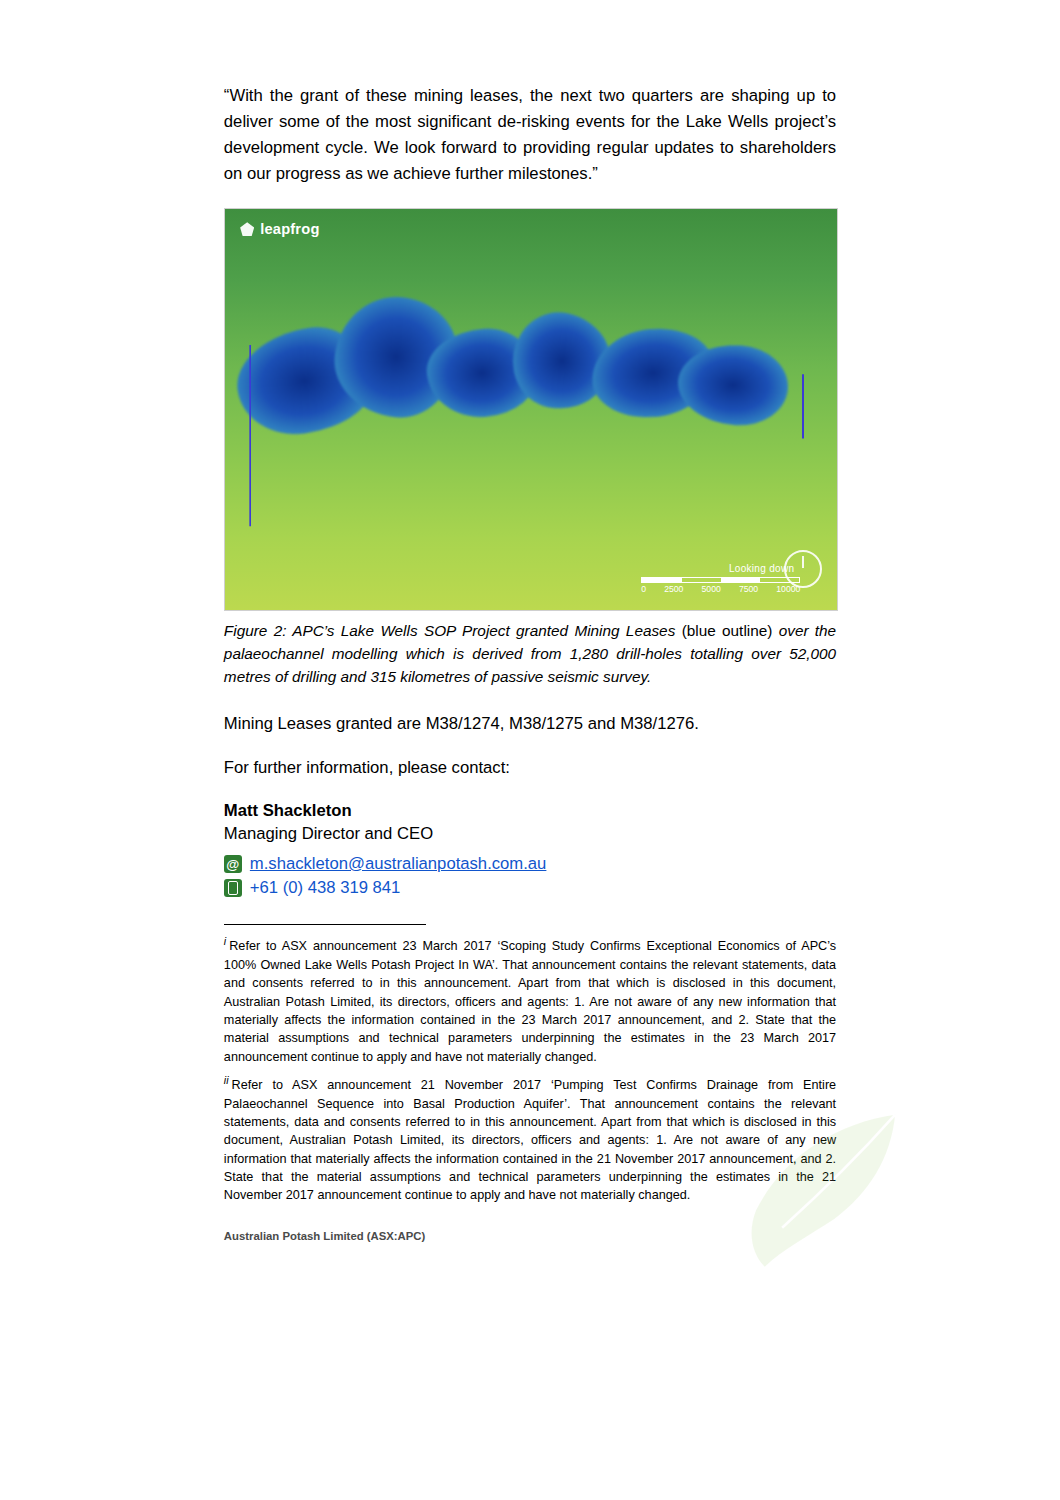“With the grant of these mining leases, the next two quarters are shaping up to deliver some of the most significant de-risking events for the Lake Wells project’s development cycle. We look forward to providing regular updates to shareholders on our progress as we achieve further milestones.”
leapfrog
Looking down
025005000750010000
Figure 2: APC’s Lake Wells SOP Project granted Mining Leases (blue outline) over the palaeochannel modelling which is derived from 1,280 drill-holes totalling over 52,000 metres of drilling and 315 kilometres of passive seismic survey.
Mining Leases granted are M38/1274, M38/1275 and M38/1276.
For further information, please contact:
Matt Shackleton
Managing Director and CEO
@ m.shackleton@australianpotash.com.au
+61 (0) 438 319 841
i Refer to ASX announcement 23 March 2017 ‘Scoping Study Confirms Exceptional Economics of APC’s 100% Owned Lake Wells Potash Project In WA’. That announcement contains the relevant statements, data and consents referred to in this announcement. Apart from that which is disclosed in this document, Australian Potash Limited, its directors, officers and agents: 1. Are not aware of any new information that materially affects the information contained in the 23 March 2017 announcement, and 2. State that the material assumptions and technical parameters underpinning the estimates in the 23 March 2017 announcement continue to apply and have not materially changed.
ii Refer to ASX announcement 21 November 2017 ‘Pumping Test Confirms Drainage from Entire Palaeochannel Sequence into Basal Production Aquifer’. That announcement contains the relevant statements, data and consents referred to in this announcement. Apart from that which is disclosed in this document, Australian Potash Limited, its directors, officers and agents: 1. Are not aware of any new information that materially affects the information contained in the 21 November 2017 announcement, and 2. State that the material assumptions and technical parameters underpinning the estimates in the 21 November 2017 announcement continue to apply and have not materially changed.
Australian Potash Limited (ASX:APC)